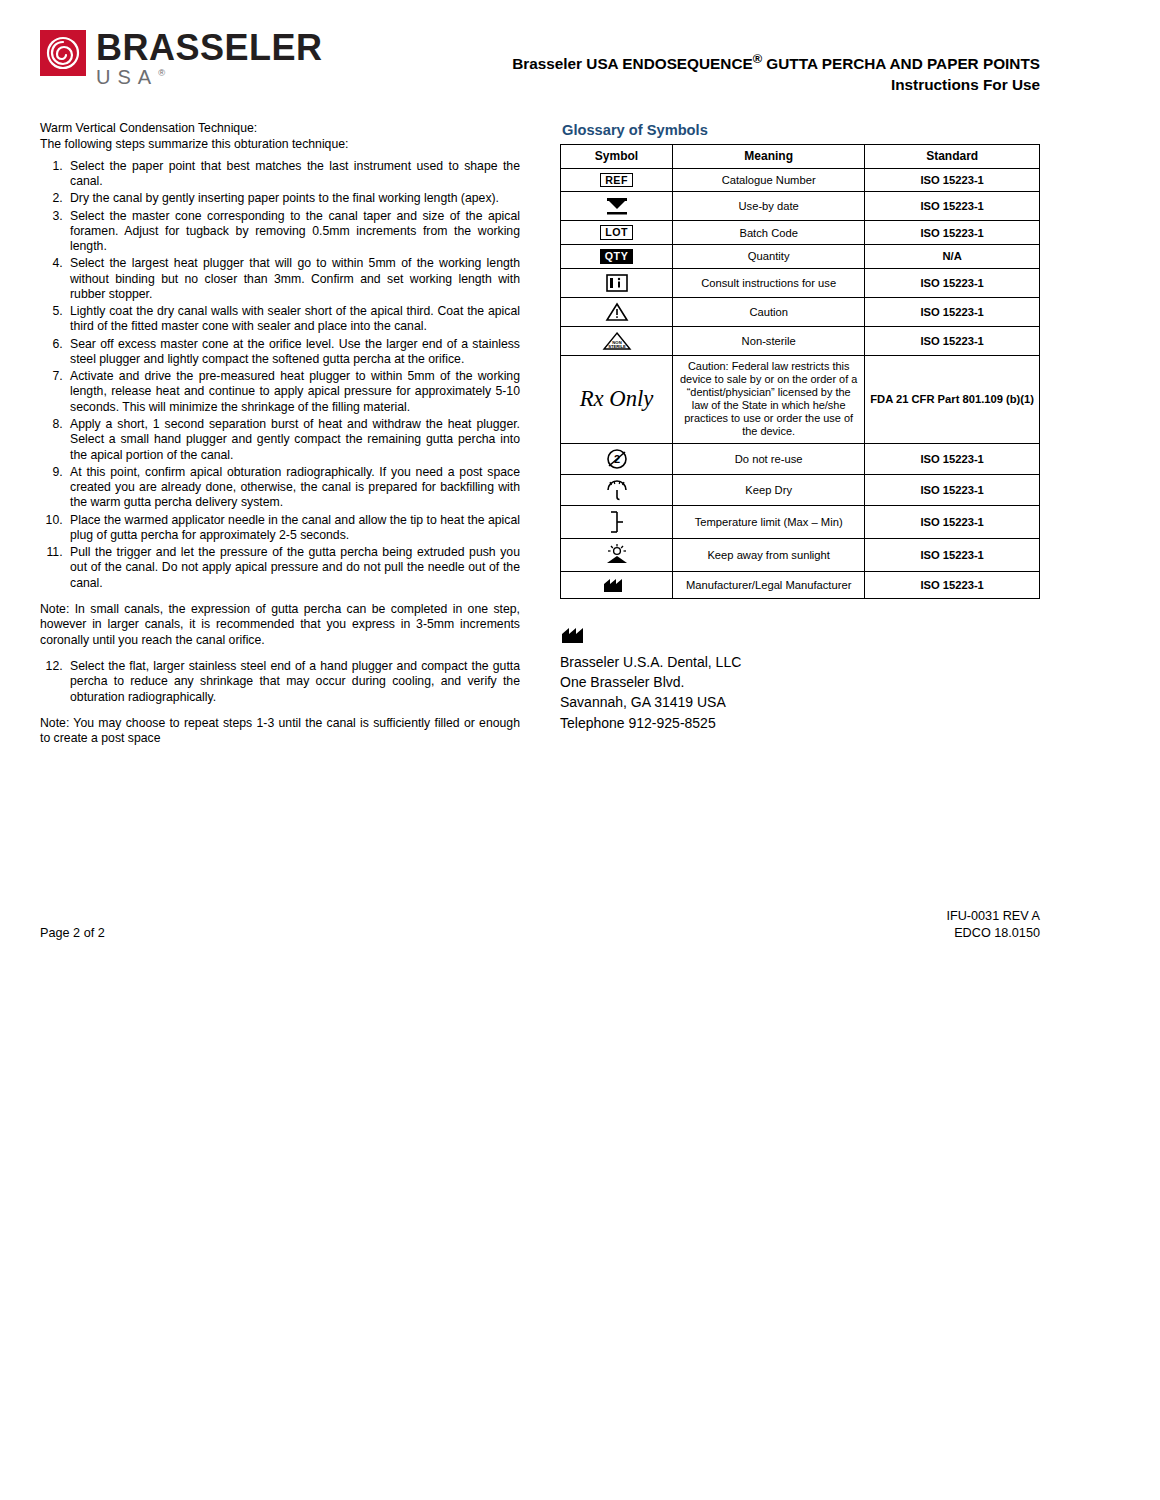BRASSELER USA®
Brasseler USA ENDOSEQUENCE® GUTTA PERCHA AND PAPER POINTS
Instructions For Use
Warm Vertical Condensation Technique:
The following steps summarize this obturation technique:
Select the paper point that best matches the last instrument used to shape the canal.
Dry the canal by gently inserting paper points to the final working length (apex).
Select the master cone corresponding to the canal taper and size of the apical foramen. Adjust for tugback by removing 0.5mm increments from the working length.
Select the largest heat plugger that will go to within 5mm of the working length without binding but no closer than 3mm. Confirm and set working length with rubber stopper.
Lightly coat the dry canal walls with sealer short of the apical third. Coat the apical third of the fitted master cone with sealer and place into the canal.
Sear off excess master cone at the orifice level. Use the larger end of a stainless steel plugger and lightly compact the softened gutta percha at the orifice.
Activate and drive the pre-measured heat plugger to within 5mm of the working length, release heat and continue to apply apical pressure for approximately 5-10 seconds. This will minimize the shrinkage of the filling material.
Apply a short, 1 second separation burst of heat and withdraw the heat plugger. Select a small hand plugger and gently compact the remaining gutta percha into the apical portion of the canal.
At this point, confirm apical obturation radiographically. If you need a post space created you are already done, otherwise, the canal is prepared for backfilling with the warm gutta percha delivery system.
Place the warmed applicator needle in the canal and allow the tip to heat the apical plug of gutta percha for approximately 2-5 seconds.
Pull the trigger and let the pressure of the gutta percha being extruded push you out of the canal. Do not apply apical pressure and do not pull the needle out of the canal.
Note: In small canals, the expression of gutta percha can be completed in one step, however in larger canals, it is recommended that you express in 3-5mm increments coronally until you reach the canal orifice.
Select the flat, larger stainless steel end of a hand plugger and compact the gutta percha to reduce any shrinkage that may occur during cooling, and verify the obturation radiographically.
Note: You may choose to repeat steps 1-3 until the canal is sufficiently filled or enough to create a post space
Glossary of Symbols
| Symbol | Meaning | Standard |
| --- | --- | --- |
| REF | Catalogue Number | ISO 15223-1 |
| | Use-by date | ISO 15223-1 |
| LOT | Batch Code | ISO 15223-1 |
| QTY | Quantity | N/A |
| | Consult instructions for use | ISO 15223-1 |
| | Caution | ISO 15223-1 |
| NON STERILE | Non-sterile | ISO 15223-1 |
| Rx Only | Caution: Federal law restricts this device to sale by or on the order of a “dentist/physician” licensed by the law of the State in which he/she practices to use or order the use of the device. | FDA 21 CFR Part 801.109 (b)(1) |
| 2 | Do not re-use | ISO 15223-1 |
| | Keep Dry | ISO 15223-1 |
| | Temperature limit (Max – Min) | ISO 15223-1 |
| | Keep away from sunlight | ISO 15223-1 |
| | Manufacturer/Legal Manufacturer | ISO 15223-1 |
Brasseler U.S.A. Dental, LLC
One Brasseler Blvd.
Savannah, GA 31419 USA
Telephone 912-925-8525
Page 2 of 2
IFU-0031 REV A
EDCO 18.0150